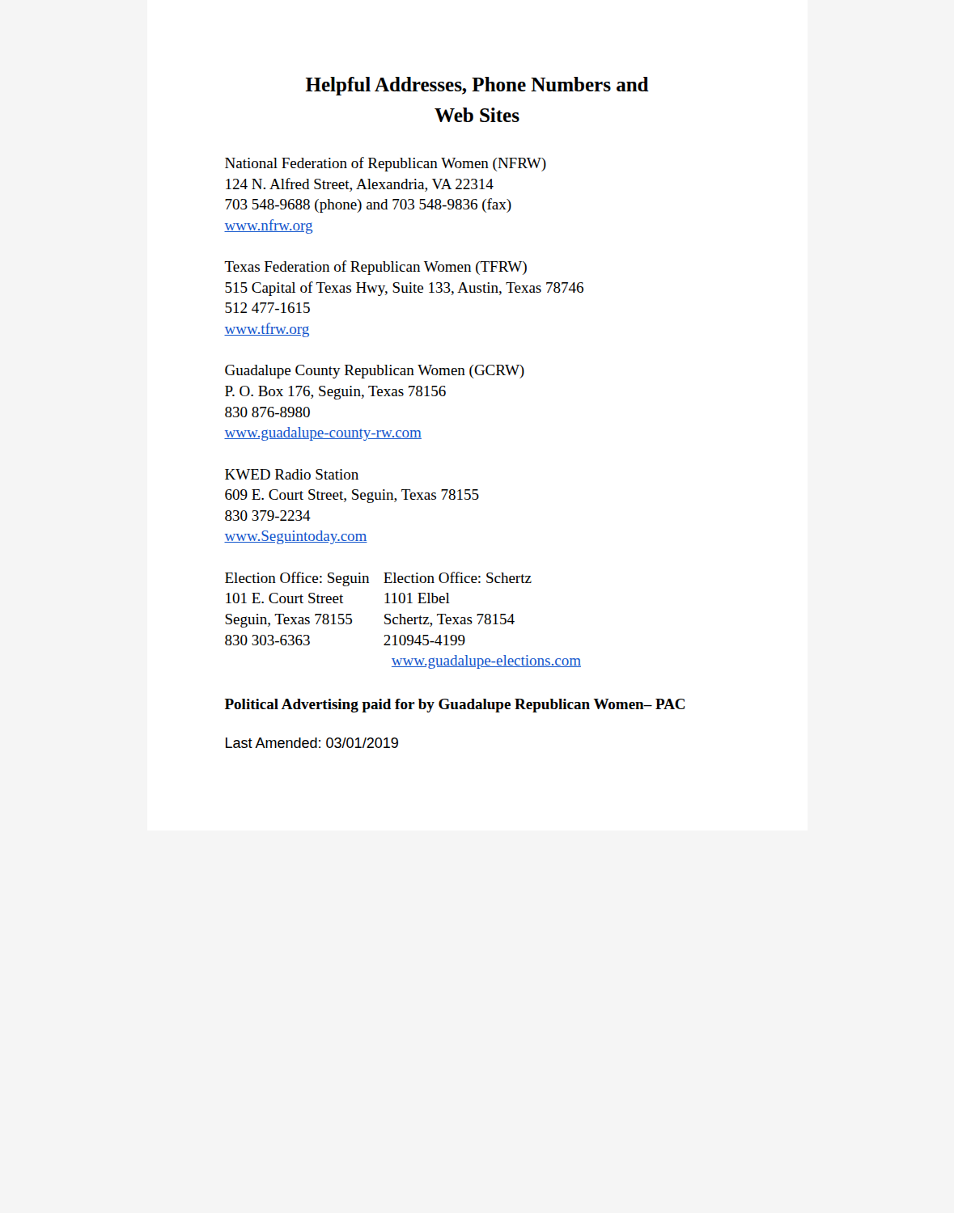Helpful Addresses, Phone Numbers and
Web Sites
National Federation of Republican Women (NFRW)
124 N. Alfred Street, Alexandria, VA 22314
703 548-9688 (phone) and 703 548-9836 (fax)
www.nfrw.org
Texas Federation of Republican Women (TFRW)
515 Capital of Texas Hwy, Suite 133, Austin, Texas 78746
512 477-1615
www.tfrw.org
Guadalupe County Republican Women (GCRW)
P. O. Box 176, Seguin, Texas 78156
830 876-8980
www.guadalupe-county-rw.com
KWED Radio Station
609 E. Court Street, Seguin, Texas 78155
830 379-2234
www.Seguintoday.com
| Election Office: Seguin | Election Office: Schertz |
| 101 E. Court Street | 1101 Elbel |
| Seguin, Texas 78155 | Schertz, Texas 78154 |
| 830 303-6363 | 210945-4199 |
www.guadalupe-elections.com
Political Advertising paid for by Guadalupe Republican Women– PAC
Last Amended: 03/01/2019